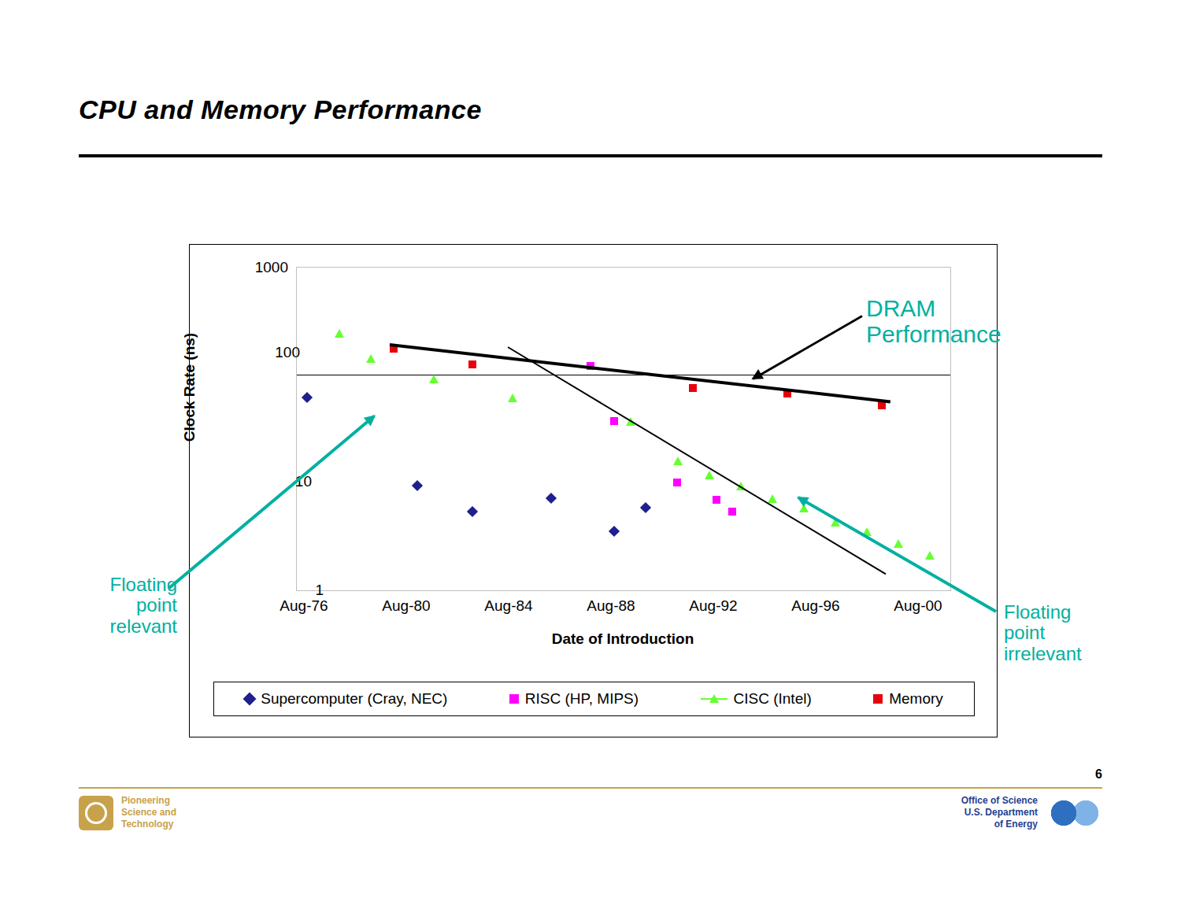CPU and Memory Performance
1000
100
10
1
Clock Rate (ns)
Aug-76
Aug-80
Aug-84
Aug-88
Aug-92
Aug-96
Aug-00
Date of Introduction
Supercomputer (Cray, NEC)
RISC (HP, MIPS)
CISC (Intel)
Memory
DRAM
Performance
Floating
point
relevant
Floating
point
irrelevant
6
Pioneering
Science and
Technology
Office of Science
U.S. Department
of Energy